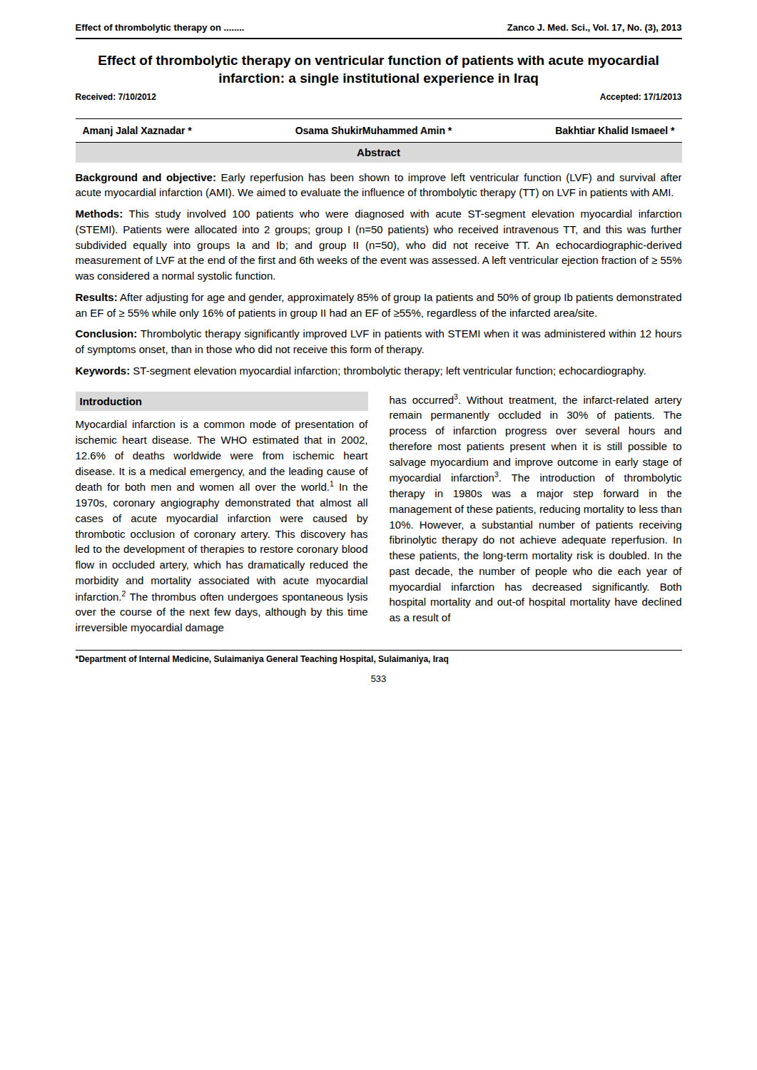Effect of thrombolytic therapy on ........ Zanco J. Med. Sci., Vol. 17, No. (3), 2013
Effect of thrombolytic therapy on ventricular function of patients with acute myocardial infarction: a single institutional experience in Iraq
Received: 7/10/2012 Accepted: 17/1/2013
Amanj Jalal Xaznadar * Osama ShukirMuhammed Amin * Bakhtiar Khalid Ismaeel *
Abstract
Background and objective: Early reperfusion has been shown to improve left ventricular function (LVF) and survival after acute myocardial infarction (AMI). We aimed to evaluate the influence of thrombolytic therapy (TT) on LVF in patients with AMI.
Methods: This study involved 100 patients who were diagnosed with acute ST-segment elevation myocardial infarction (STEMI). Patients were allocated into 2 groups; group I (n=50 patients) who received intravenous TT, and this was further subdivided equally into groups Ia and Ib; and group II (n=50), who did not receive TT. An echocardiographic-derived measurement of LVF at the end of the first and 6th weeks of the event was assessed. A left ventricular ejection fraction of ≥ 55% was considered a normal systolic function.
Results: After adjusting for age and gender, approximately 85% of group Ia patients and 50% of group Ib patients demonstrated an EF of ≥ 55% while only 16% of patients in group II had an EF of ≥55%, regardless of the infarcted area/site.
Conclusion: Thrombolytic therapy significantly improved LVF in patients with STEMI when it was administered within 12 hours of symptoms onset, than in those who did not receive this form of therapy.
Keywords: ST-segment elevation myocardial infarction; thrombolytic therapy; left ventricular function; echocardiography.
Introduction
Myocardial infarction is a common mode of presentation of ischemic heart disease. The WHO estimated that in 2002, 12.6% of deaths worldwide were from ischemic heart disease. It is a medical emergency, and the leading cause of death for both men and women all over the world.1 In the 1970s, coronary angiography demonstrated that almost all cases of acute myocardial infarction were caused by thrombotic occlusion of coronary artery. This discovery has led to the development of therapies to restore coronary blood flow in occluded artery, which has dramatically reduced the morbidity and mortality associated with acute myocardial infarction.2 The thrombus often undergoes spontaneous lysis over the course of the next few days, although by this time irreversible myocardial damage
has occurred3. Without treatment, the infarct-related artery remain permanently occluded in 30% of patients. The process of infarction progress over several hours and therefore most patients present when it is still possible to salvage myocardium and improve outcome in early stage of myocardial infarction3. The introduction of thrombolytic therapy in 1980s was a major step forward in the management of these patients, reducing mortality to less than 10%. However, a substantial number of patients receiving fibrinolytic therapy do not achieve adequate reperfusion. In these patients, the long-term mortality risk is doubled. In the past decade, the number of people who die each year of myocardial infarction has decreased significantly. Both hospital mortality and out-of hospital mortality have declined as a result of
*Department of Internal Medicine, Sulaimaniya General Teaching Hospital, Sulaimaniya, Iraq
533